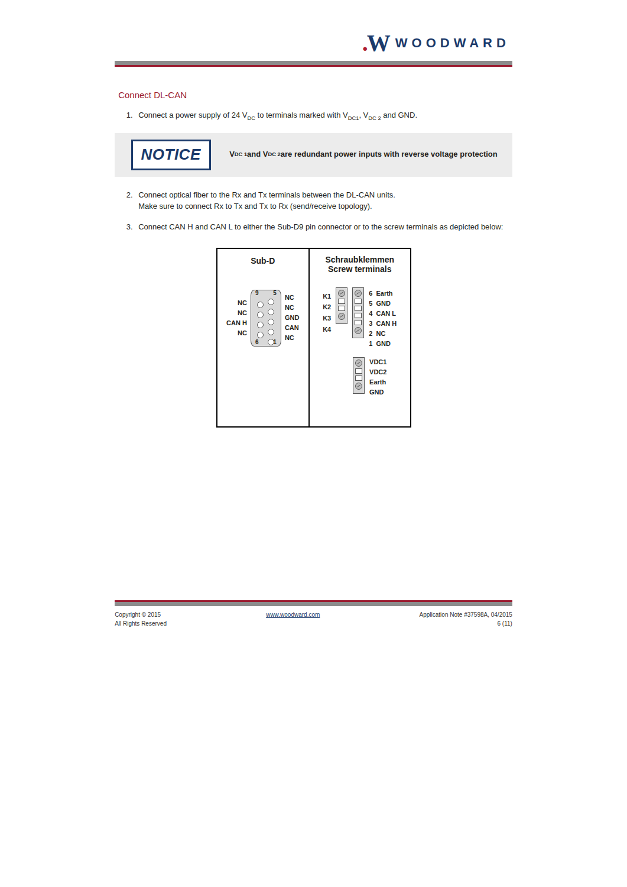. W
WOODWARD
Connect DL-CAN
Connect a power supply of 24 VDC to terminals marked with VDC1, VDC 2 and GND.
NOTICE
VDC 1 and VDC 2 are redundant power inputs with reverse voltage protection
Connect optical fiber to the Rx and Tx terminals between the DL-CAN units.
Make sure to connect Rx to Tx and Tx to Rx (send/receive topology).
Connect CAN H and CAN L to either the Sub-D9 pin connector or to the screw terminals as depicted below:
Sub-D
NC
NC
CAN H
NC
95
61
NC
NC
GND
CAN
NC
Schraubklemmen
Screw terminals
K1
K2
K3
K4
6 Earth
5 GND
4 CAN L
3 CAN H
2 NC
1 GND
VDC1
VDC2
Earth
GND
Copyright © 2015
All Rights Reserved
www.woodward.com
Application Note #37598A, 04/2015
6 (11)